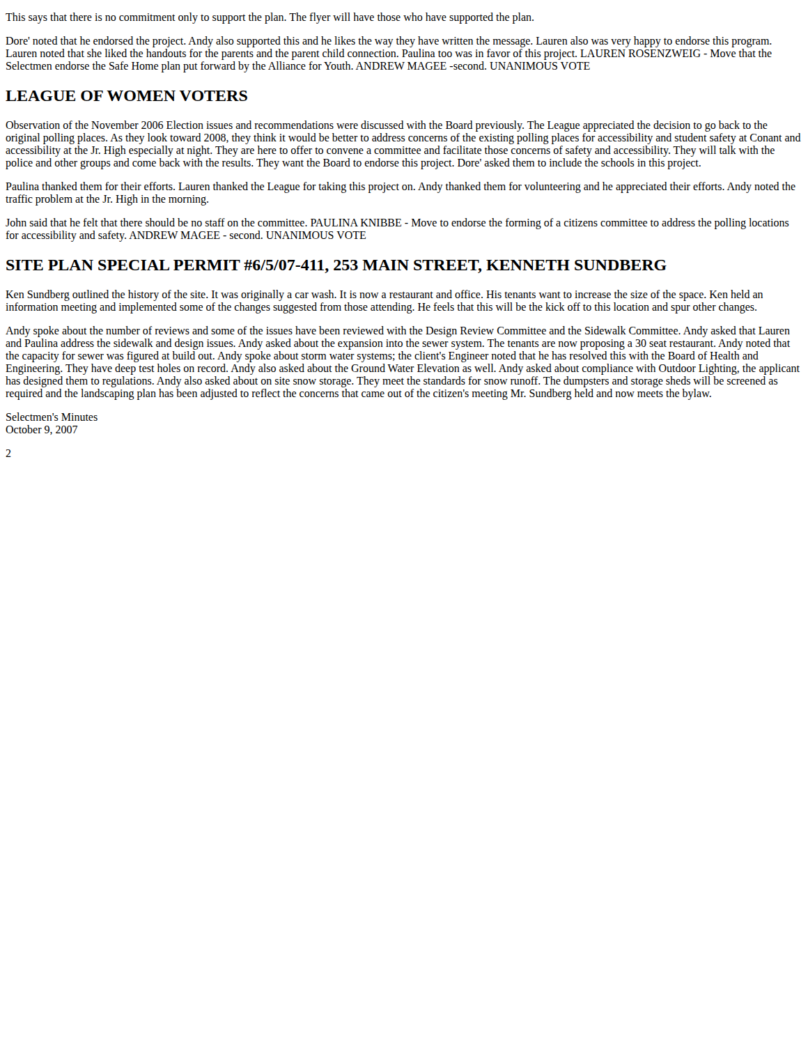This says that there is no commitment only to support the plan. The flyer will have those who have supported the plan.
Dore' noted that he endorsed the project. Andy also supported this and he likes the way they have written the message. Lauren also was very happy to endorse this program. Lauren noted that she liked the handouts for the parents and the parent child connection. Paulina too was in favor of this project. LAUREN ROSENZWEIG - Move that the Selectmen endorse the Safe Home plan put forward by the Alliance for Youth. ANDREW MAGEE -second. UNANIMOUS VOTE
LEAGUE OF WOMEN VOTERS
Observation of the November 2006 Election issues and recommendations were discussed with the Board previously. The League appreciated the decision to go back to the original polling places. As they look toward 2008, they think it would be better to address concerns of the existing polling places for accessibility and student safety at Conant and accessibility at the Jr. High especially at night. They are here to offer to convene a committee and facilitate those concerns of safety and accessibility. They will talk with the police and other groups and come back with the results. They want the Board to endorse this project. Dore' asked them to include the schools in this project.
Paulina thanked them for their efforts. Lauren thanked the League for taking this project on. Andy thanked them for volunteering and he appreciated their efforts. Andy noted the traffic problem at the Jr. High in the morning.
John said that he felt that there should be no staff on the committee. PAULINA KNIBBE - Move to endorse the forming of a citizens committee to address the polling locations for accessibility and safety. ANDREW MAGEE - second. UNANIMOUS VOTE
SITE PLAN SPECIAL PERMIT #6/5/07-411, 253 MAIN STREET, KENNETH SUNDBERG
Ken Sundberg outlined the history of the site. It was originally a car wash. It is now a restaurant and office. His tenants want to increase the size of the space. Ken held an information meeting and implemented some of the changes suggested from those attending. He feels that this will be the kick off to this location and spur other changes.
Andy spoke about the number of reviews and some of the issues have been reviewed with the Design Review Committee and the Sidewalk Committee. Andy asked that Lauren and Paulina address the sidewalk and design issues. Andy asked about the expansion into the sewer system. The tenants are now proposing a 30 seat restaurant. Andy noted that the capacity for sewer was figured at build out. Andy spoke about storm water systems; the client's Engineer noted that he has resolved this with the Board of Health and Engineering. They have deep test holes on record. Andy also asked about the Ground Water Elevation as well. Andy asked about compliance with Outdoor Lighting, the applicant has designed them to regulations. Andy also asked about on site snow storage. They meet the standards for snow runoff. The dumpsters and storage sheds will be screened as required and the landscaping plan has been adjusted to reflect the concerns that came out of the citizen's meeting Mr. Sundberg held and now meets the bylaw.
Selectmen's Minutes
October 9, 2007
2